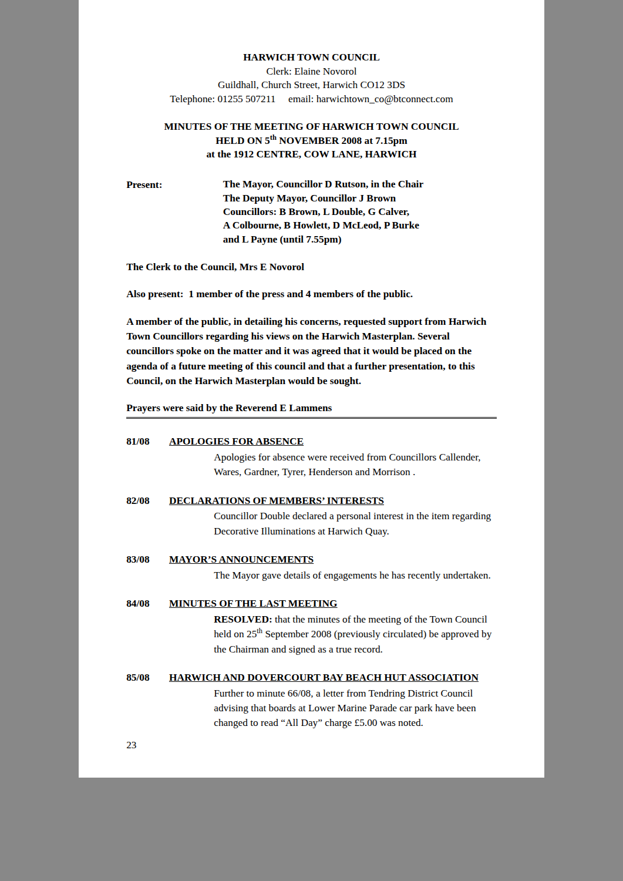HARWICH TOWN COUNCIL
Clerk: Elaine Novorol
Guildhall, Church Street, Harwich CO12 3DS
Telephone: 01255 507211 email: harwichtown_co@btconnect.com
MINUTES OF THE MEETING OF HARWICH TOWN COUNCIL
HELD ON 5th NOVEMBER 2008 at 7.15pm
at the 1912 CENTRE, COW LANE, HARWICH
Present:
The Mayor, Councillor D Rutson, in the Chair
The Deputy Mayor, Councillor J Brown
Councillors: B Brown, L Double, G Calver,
A Colbourne, B Howlett, D McLeod, P Burke
and L Payne (until 7.55pm)
The Clerk to the Council, Mrs E Novorol
Also present: 1 member of the press and 4 members of the public.
A member of the public, in detailing his concerns, requested support from Harwich Town Councillors regarding his views on the Harwich Masterplan. Several councillors spoke on the matter and it was agreed that it would be placed on the agenda of a future meeting of this council and that a further presentation, to this Council, on the Harwich Masterplan would be sought.
Prayers were said by the Reverend E Lammens
81/08
APOLOGIES FOR ABSENCE
Apologies for absence were received from Councillors Callender, Wares, Gardner, Tyrer, Henderson and Morrison .
82/08
DECLARATIONS OF MEMBERS’ INTERESTS
Councillor Double declared a personal interest in the item regarding Decorative Illuminations at Harwich Quay.
83/08
MAYOR’S ANNOUNCEMENTS
The Mayor gave details of engagements he has recently undertaken.
84/08
MINUTES OF THE LAST MEETING
RESOLVED: that the minutes of the meeting of the Town Council held on 25th September 2008 (previously circulated) be approved by the Chairman and signed as a true record.
85/08
HARWICH AND DOVERCOURT BAY BEACH HUT ASSOCIATION
Further to minute 66/08, a letter from Tendring District Council advising that boards at Lower Marine Parade car park have been changed to read “All Day” charge £5.00 was noted.
23